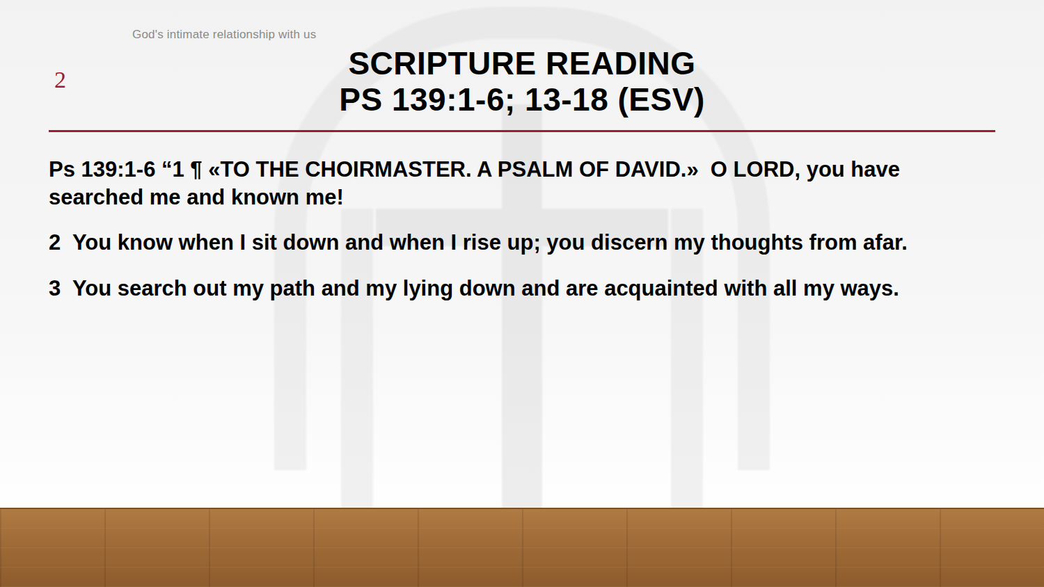2
God's intimate relationship with us
Scripture Reading
Ps 139:1-6; 13-18 (ESV)
Ps 139:1-6 “1 ¶ «TO THE CHOIRMASTER. A PSALM OF DAVID.» O LORD, you have searched me and known me!
2 You know when I sit down and when I rise up; you discern my thoughts from afar.
3 You search out my path and my lying down and are acquainted with all my ways.